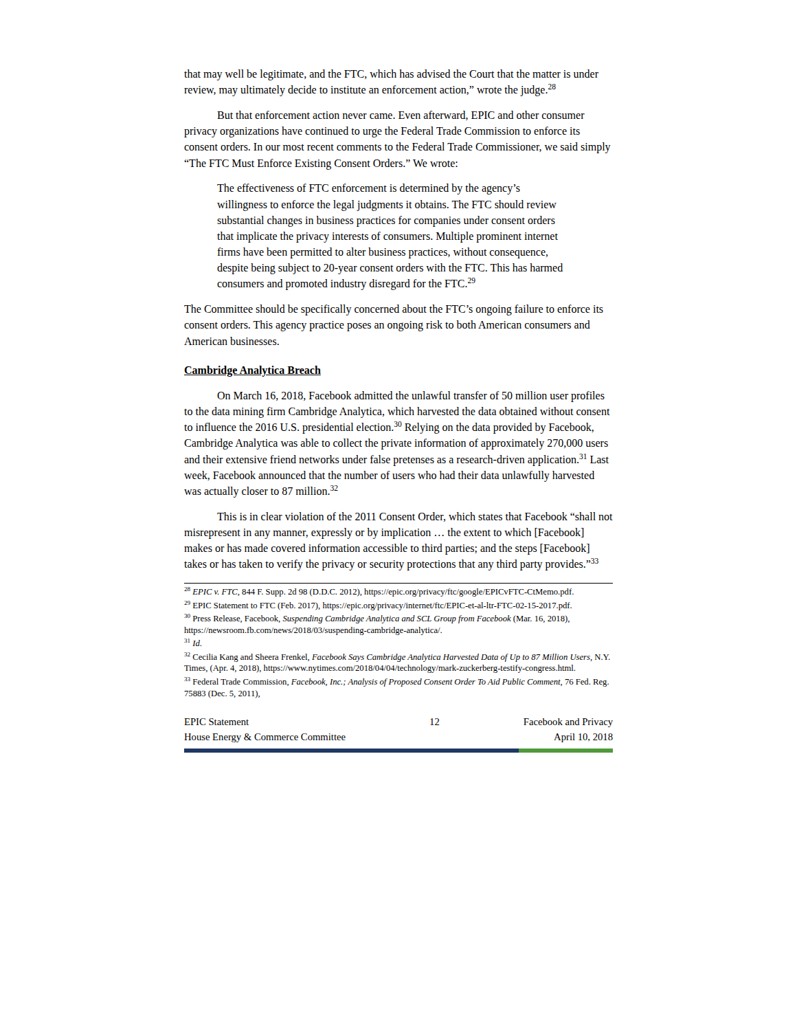that may well be legitimate, and the FTC, which has advised the Court that the matter is under review, may ultimately decide to institute an enforcement action,” wrote the judge.28
But that enforcement action never came. Even afterward, EPIC and other consumer privacy organizations have continued to urge the Federal Trade Commission to enforce its consent orders. In our most recent comments to the Federal Trade Commissioner, we said simply “The FTC Must Enforce Existing Consent Orders.” We wrote:
The effectiveness of FTC enforcement is determined by the agency’s willingness to enforce the legal judgments it obtains. The FTC should review substantial changes in business practices for companies under consent orders that implicate the privacy interests of consumers. Multiple prominent internet firms have been permitted to alter business practices, without consequence, despite being subject to 20-year consent orders with the FTC. This has harmed consumers and promoted industry disregard for the FTC.29
The Committee should be specifically concerned about the FTC’s ongoing failure to enforce its consent orders. This agency practice poses an ongoing risk to both American consumers and American businesses.
Cambridge Analytica Breach
On March 16, 2018, Facebook admitted the unlawful transfer of 50 million user profiles to the data mining firm Cambridge Analytica, which harvested the data obtained without consent to influence the 2016 U.S. presidential election.30 Relying on the data provided by Facebook, Cambridge Analytica was able to collect the private information of approximately 270,000 users and their extensive friend networks under false pretenses as a research-driven application.31 Last week, Facebook announced that the number of users who had their data unlawfully harvested was actually closer to 87 million.32
This is in clear violation of the 2011 Consent Order, which states that Facebook “shall not misrepresent in any manner, expressly or by implication … the extent to which [Facebook] makes or has made covered information accessible to third parties; and the steps [Facebook] takes or has taken to verify the privacy or security protections that any third party provides.”33
28 EPIC v. FTC, 844 F. Supp. 2d 98 (D.D.C. 2012), https://epic.org/privacy/ftc/google/EPICvFTC-CtMemo.pdf.
29 EPIC Statement to FTC (Feb. 2017), https://epic.org/privacy/internet/ftc/EPIC-et-al-ltr-FTC-02-15-2017.pdf.
30 Press Release, Facebook, Suspending Cambridge Analytica and SCL Group from Facebook (Mar. 16, 2018), https://newsroom.fb.com/news/2018/03/suspending-cambridge-analytica/.
31 Id.
32 Cecilia Kang and Sheera Frenkel, Facebook Says Cambridge Analytica Harvested Data of Up to 87 Million Users, N.Y. Times, (Apr. 4, 2018), https://www.nytimes.com/2018/04/04/technology/mark-zuckerberg-testify-congress.html.
33 Federal Trade Commission, Facebook, Inc.; Analysis of Proposed Consent Order To Aid Public Comment, 76 Fed. Reg. 75883 (Dec. 5, 2011),
EPIC Statement
House Energy & Commerce Committee
12
Facebook and Privacy
April 10, 2018